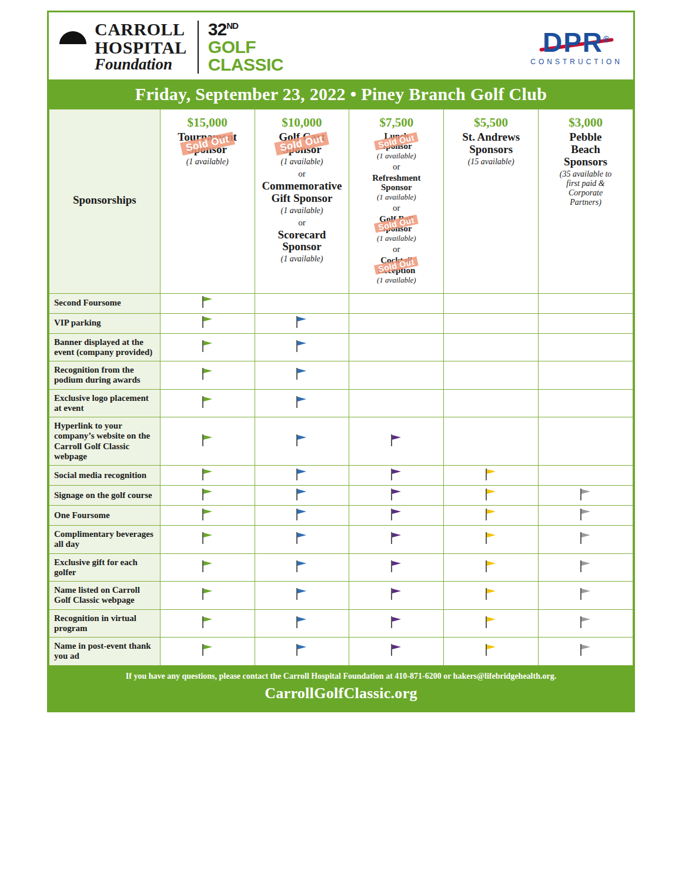CARROLL
HOSPITAL
Foundation
32ND GOLF CLASSIC
DPR®
CONSTRUCTION
Friday, September 23, 2022 • Piney Branch Golf Club
| Sponsorships | $15,000 Tournament Sponsor (1 available) | $10,000 Golf Cart Sponsor (1 available) or Commemorative Gift Sponsor (1 available) or Scorecard Sponsor (1 available) | $7,500 Lunch Sponsor (1 available) or Refreshment Sponsor (1 available) or Golf Ball Sponsor (1 available) or Cocktail Reception (1 available) | $5,500 St. Andrews Sponsors (15 available) | $3,000 Pebble Beach Sponsors (35 available to first paid & Corporate Partners) |
| --- | --- | --- | --- | --- | --- |
| Second Foursome | | | | | |
| VIP parking | | | | | |
| Banner displayed at the event (company provided) | | | | | |
| Recognition from the podium during awards | | | | | |
| Exclusive logo placement at event | | | | | |
| Hyperlink to your company’s website on the Carroll Golf Classic webpage | | | | | |
| Social media recognition | | | | | |
| Signage on the golf course | | | | | |
| One Foursome | | | | | |
| Complimentary beverages all day | | | | | |
| Exclusive gift for each golfer | | | | | |
| Name listed on Carroll Golf Classic webpage | | | | | |
| Recognition in virtual program | | | | | |
| Name in post-event thank you ad | | | | | |
If you have any questions, please contact the Carroll Hospital Foundation at 410-871-6200 or hakers@lifebridgehealth.org.
CarrollGolfClassic.org